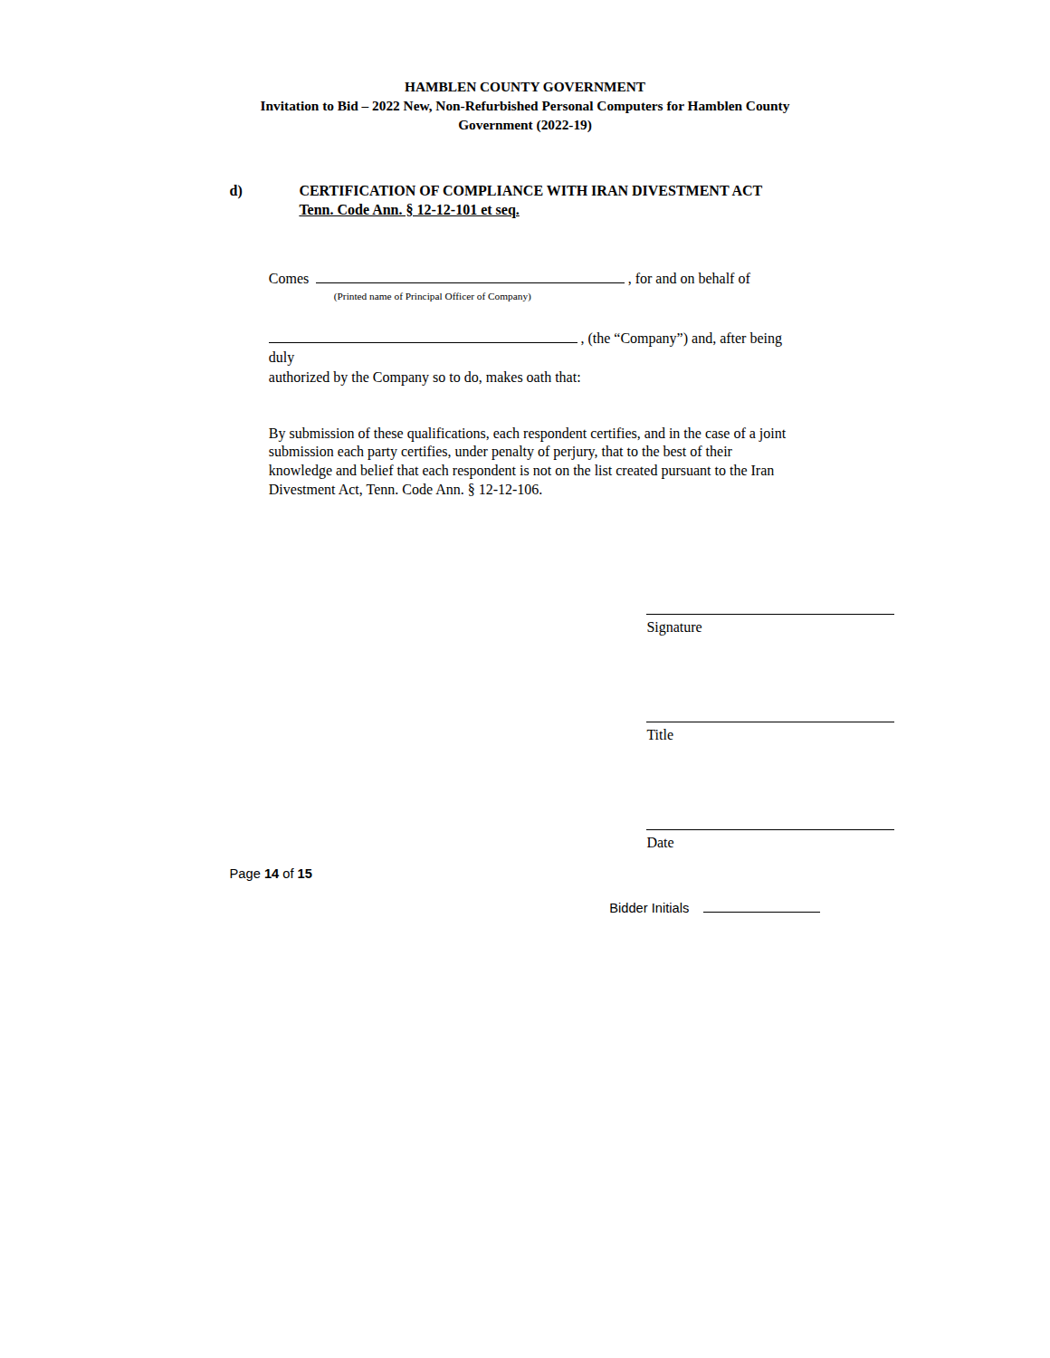HAMBLEN COUNTY GOVERNMENT Invitation to Bid – 2022 New, Non-Refurbished Personal Computers for Hamblen County Government (2022-19)
d)
CERTIFICATION OF COMPLIANCE WITH IRAN DIVESTMENT ACT
Tenn. Code Ann. § 12-12-101 et seq.
Comes , for and on behalf of
(Printed name of Principal Officer of Company)
, (the “Company”) and, after being duly
authorized by the Company so to do, makes oath that:
By submission of these qualifications, each respondent certifies, and in the case of a joint submission each party certifies, under penalty of perjury, that to the best of their knowledge and belief that each respondent is not on the list created pursuant to the Iran Divestment Act, Tenn. Code Ann. § 12-12-106.
Signature
Title
Date
Page 14 of 15
Bidder Initials